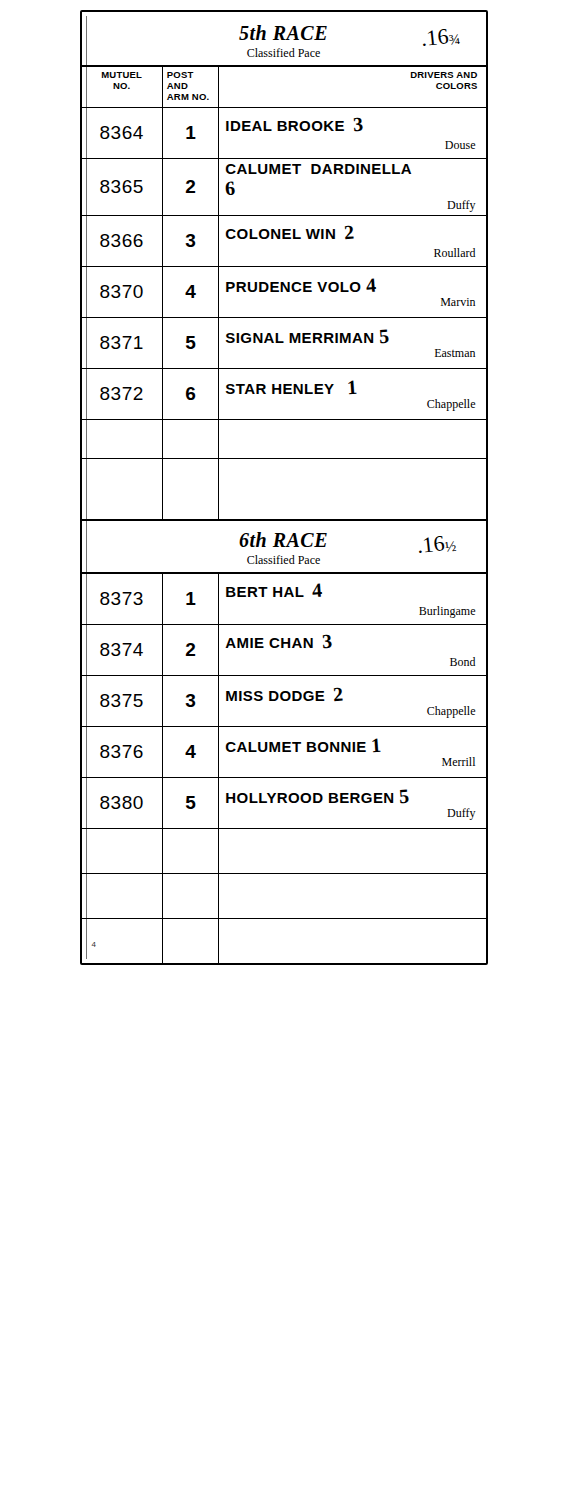5th RACE
Classified Pace
.16¾
| Mutuel No. | POST and ARM NO. | DRIVERS and COLORS |
| --- | --- | --- |
| 8364 | 1 | IDEAL BROOKE 3 Douse |
| 8365 | 2 | CALUMET DARDINELLA 6 Duffy |
| 8366 | 3 | COLONEL WIN 2 Roullard |
| 8370 | 4 | PRUDENCE VOLO 4 Marvin |
| 8371 | 5 | SIGNAL MERRIMAN 5 Eastman |
| 8372 | 6 | STAR HENLEY 1 Chappelle |
6th RACE
Classified Pace
.16½
| 8373 | 1 | BERT HAL 4 Burlingame |
| 8374 | 2 | AMIE CHAN 3 Bond |
| 8375 | 3 | MISS DODGE 2 Chappelle |
| 8376 | 4 | CALUMET BONNIE 1 Merrill |
| 8380 | 5 | HOLLYROOD BERGEN 5 Duffy |
4